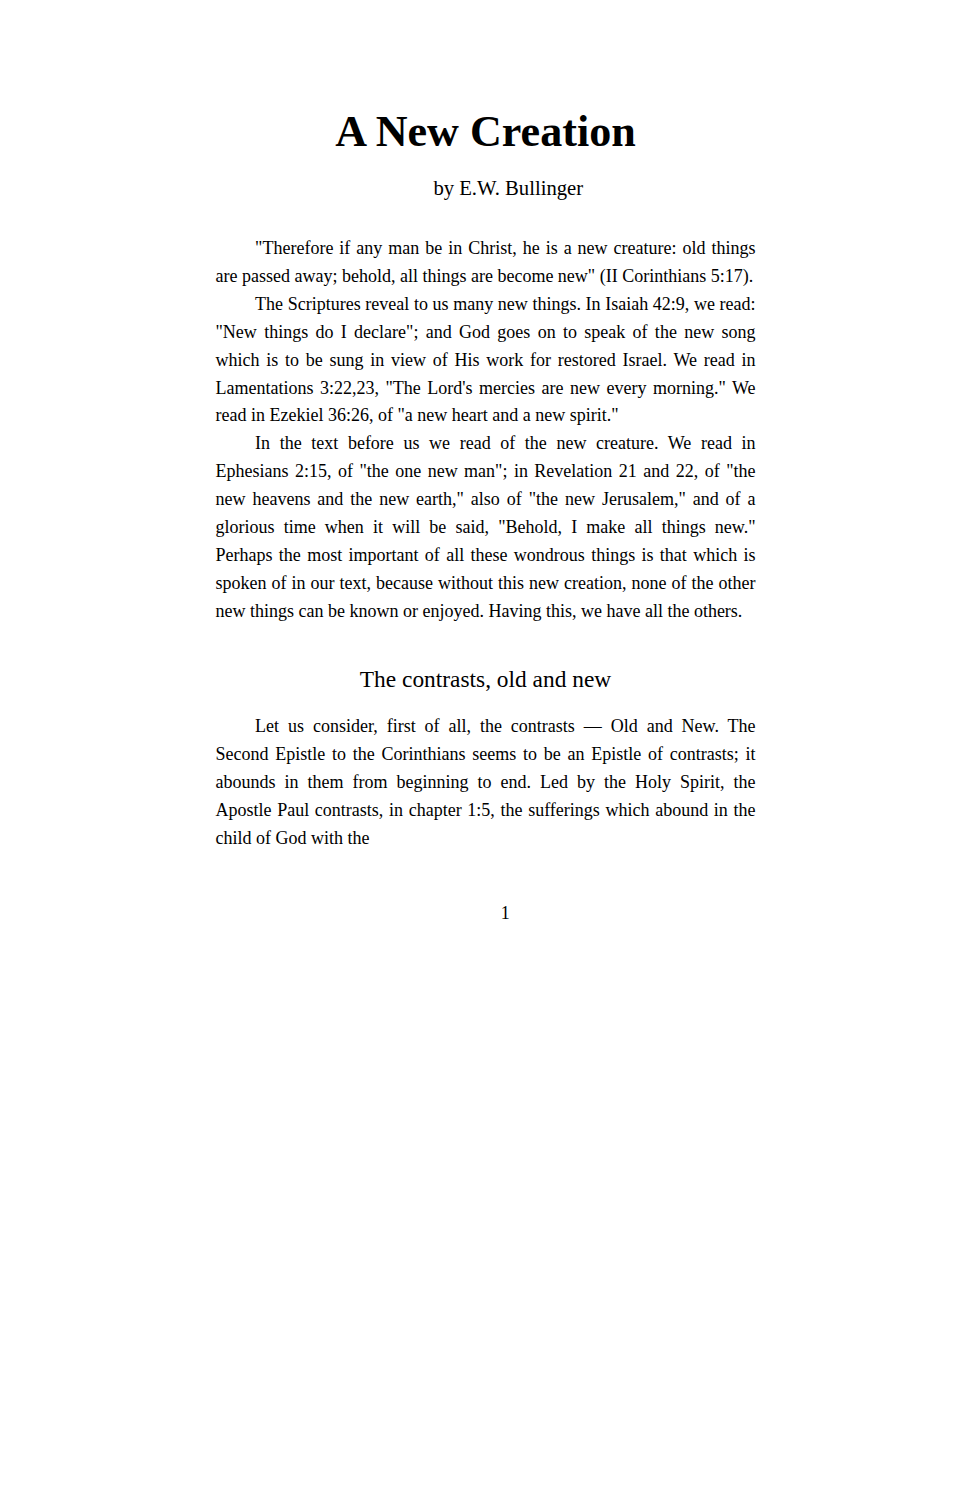A New Creation
by E.W. Bullinger
"Therefore if any man be in Christ, he is a new creature: old things are passed away; behold, all things are become new" (II Corinthians 5:17).
The Scriptures reveal to us many new things. In Isaiah 42:9, we read: "New things do I declare"; and God goes on to speak of the new song which is to be sung in view of His work for restored Israel. We read in Lamentations 3:22,23, "The Lord's mercies are new every morning." We read in Ezekiel 36:26, of "a new heart and a new spirit."
In the text before us we read of the new creature. We read in Ephesians 2:15, of "the one new man"; in Revelation 21 and 22, of "the new heavens and the new earth," also of "the new Jerusalem," and of a glorious time when it will be said, "Behold, I make all things new." Perhaps the most important of all these wondrous things is that which is spoken of in our text, because without this new creation, none of the other new things can be known or enjoyed. Having this, we have all the others.
The contrasts, old and new
Let us consider, first of all, the contrasts — Old and New. The Second Epistle to the Corinthians seems to be an Epistle of contrasts; it abounds in them from beginning to end. Led by the Holy Spirit, the Apostle Paul contrasts, in chapter 1:5, the sufferings which abound in the child of God with the
1